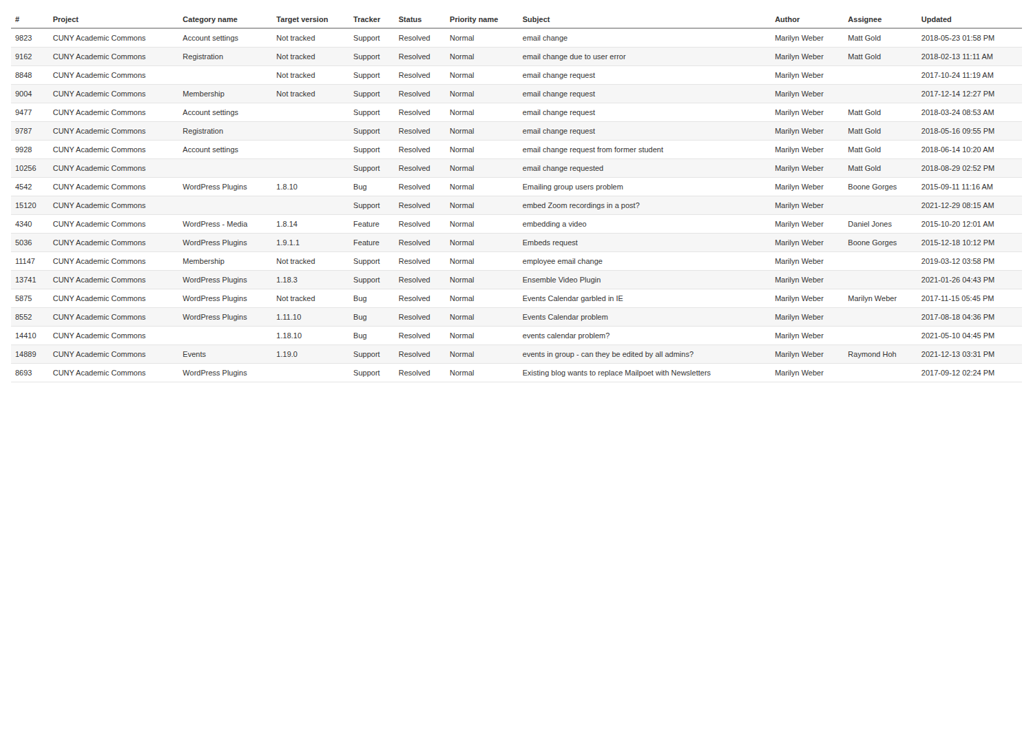| # | Project | Category name | Target version | Tracker | Status | Priority name | Subject | Author | Assignee | Updated |
| --- | --- | --- | --- | --- | --- | --- | --- | --- | --- | --- |
| 9823 | CUNY Academic Commons | Account settings | Not tracked | Support | Resolved | Normal | email change | Marilyn Weber | Matt Gold | 2018-05-23 01:58 PM |
| 9162 | CUNY Academic Commons | Registration | Not tracked | Support | Resolved | Normal | email change due to user error | Marilyn Weber | Matt Gold | 2018-02-13 11:11 AM |
| 8848 | CUNY Academic Commons | | Not tracked | Support | Resolved | Normal | email change request | Marilyn Weber | | 2017-10-24 11:19 AM |
| 9004 | CUNY Academic Commons | Membership | Not tracked | Support | Resolved | Normal | email change request | Marilyn Weber | | 2017-12-14 12:27 PM |
| 9477 | CUNY Academic Commons | Account settings | | Support | Resolved | Normal | email change request | Marilyn Weber | Matt Gold | 2018-03-24 08:53 AM |
| 9787 | CUNY Academic Commons | Registration | | Support | Resolved | Normal | email change request | Marilyn Weber | Matt Gold | 2018-05-16 09:55 PM |
| 9928 | CUNY Academic Commons | Account settings | | Support | Resolved | Normal | email change request from former student | Marilyn Weber | Matt Gold | 2018-06-14 10:20 AM |
| 10256 | CUNY Academic Commons | | | Support | Resolved | Normal | email change requested | Marilyn Weber | Matt Gold | 2018-08-29 02:52 PM |
| 4542 | CUNY Academic Commons | WordPress Plugins | 1.8.10 | Bug | Resolved | Normal | Emailing group users problem | Marilyn Weber | Boone Gorges | 2015-09-11 11:16 AM |
| 15120 | CUNY Academic Commons | | | Support | Resolved | Normal | embed Zoom recordings in a post? | Marilyn Weber | | 2021-12-29 08:15 AM |
| 4340 | CUNY Academic Commons | WordPress - Media | 1.8.14 | Feature | Resolved | Normal | embedding a video | Marilyn Weber | Daniel Jones | 2015-10-20 12:01 AM |
| 5036 | CUNY Academic Commons | WordPress Plugins | 1.9.1.1 | Feature | Resolved | Normal | Embeds request | Marilyn Weber | Boone Gorges | 2015-12-18 10:12 PM |
| 11147 | CUNY Academic Commons | Membership | Not tracked | Support | Resolved | Normal | employee email change | Marilyn Weber | | 2019-03-12 03:58 PM |
| 13741 | CUNY Academic Commons | WordPress Plugins | 1.18.3 | Support | Resolved | Normal | Ensemble Video Plugin | Marilyn Weber | | 2021-01-26 04:43 PM |
| 5875 | CUNY Academic Commons | WordPress Plugins | Not tracked | Bug | Resolved | Normal | Events Calendar garbled in IE | Marilyn Weber | Marilyn Weber | 2017-11-15 05:45 PM |
| 8552 | CUNY Academic Commons | WordPress Plugins | 1.11.10 | Bug | Resolved | Normal | Events Calendar problem | Marilyn Weber | | 2017-08-18 04:36 PM |
| 14410 | CUNY Academic Commons | | 1.18.10 | Bug | Resolved | Normal | events calendar problem? | Marilyn Weber | | 2021-05-10 04:45 PM |
| 14889 | CUNY Academic Commons | Events | 1.19.0 | Support | Resolved | Normal | events in group - can they be edited by all admins? | Marilyn Weber | Raymond Hoh | 2021-12-13 03:31 PM |
| 8693 | CUNY Academic Commons | WordPress Plugins | | Support | Resolved | Normal | Existing blog wants to replace Mailpoet with Newsletters | Marilyn Weber | | 2017-09-12 02:24 PM |